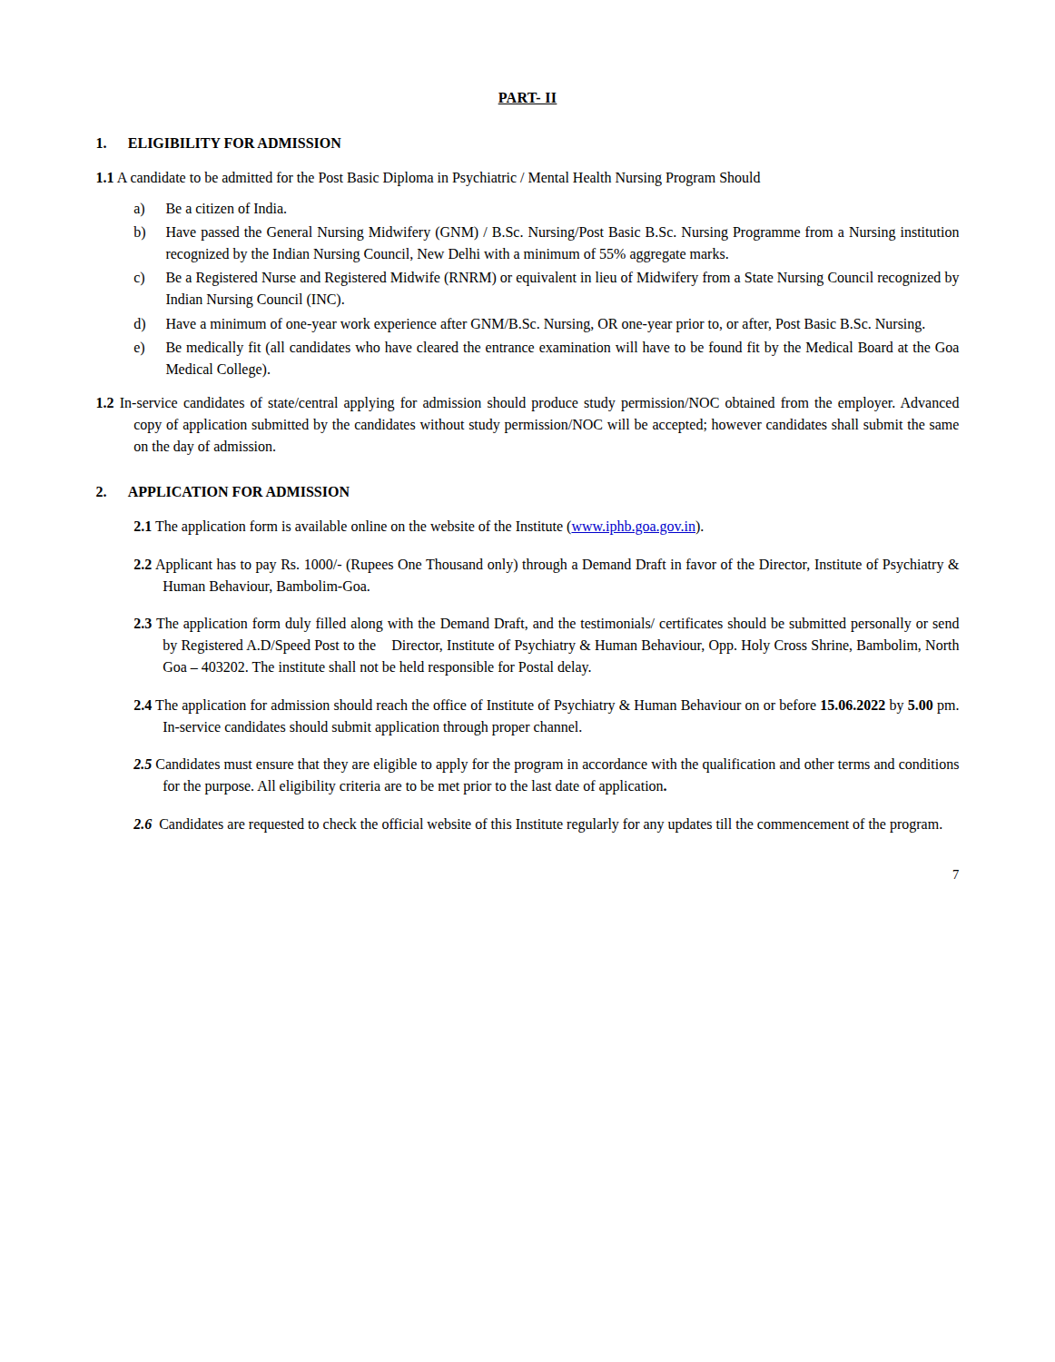PART- II
1. ELIGIBILITY FOR ADMISSION
1.1 A candidate to be admitted for the Post Basic Diploma in Psychiatric / Mental Health Nursing Program Should
a) Be a citizen of India.
b) Have passed the General Nursing Midwifery (GNM) / B.Sc. Nursing/Post Basic B.Sc. Nursing Programme from a Nursing institution recognized by the Indian Nursing Council, New Delhi with a minimum of 55% aggregate marks.
c) Be a Registered Nurse and Registered Midwife (RNRM) or equivalent in lieu of Midwifery from a State Nursing Council recognized by Indian Nursing Council (INC).
d) Have a minimum of one-year work experience after GNM/B.Sc. Nursing, OR one-year prior to, or after, Post Basic B.Sc. Nursing.
e) Be medically fit (all candidates who have cleared the entrance examination will have to be found fit by the Medical Board at the Goa Medical College).
1.2 In-service candidates of state/central applying for admission should produce study permission/NOC obtained from the employer. Advanced copy of application submitted by the candidates without study permission/NOC will be accepted; however candidates shall submit the same on the day of admission.
2. APPLICATION FOR ADMISSION
2.1 The application form is available online on the website of the Institute (www.iphb.goa.gov.in).
2.2 Applicant has to pay Rs. 1000/- (Rupees One Thousand only) through a Demand Draft in favor of the Director, Institute of Psychiatry & Human Behaviour, Bambolim-Goa.
2.3 The application form duly filled along with the Demand Draft, and the testimonials/ certificates should be submitted personally or send by Registered A.D/Speed Post to the Director, Institute of Psychiatry & Human Behaviour, Opp. Holy Cross Shrine, Bambolim, North Goa – 403202. The institute shall not be held responsible for Postal delay.
2.4 The application for admission should reach the office of Institute of Psychiatry & Human Behaviour on or before 15.06.2022 by 5.00 pm. In-service candidates should submit application through proper channel.
2.5 Candidates must ensure that they are eligible to apply for the program in accordance with the qualification and other terms and conditions for the purpose. All eligibility criteria are to be met prior to the last date of application.
2.6 Candidates are requested to check the official website of this Institute regularly for any updates till the commencement of the program.
7